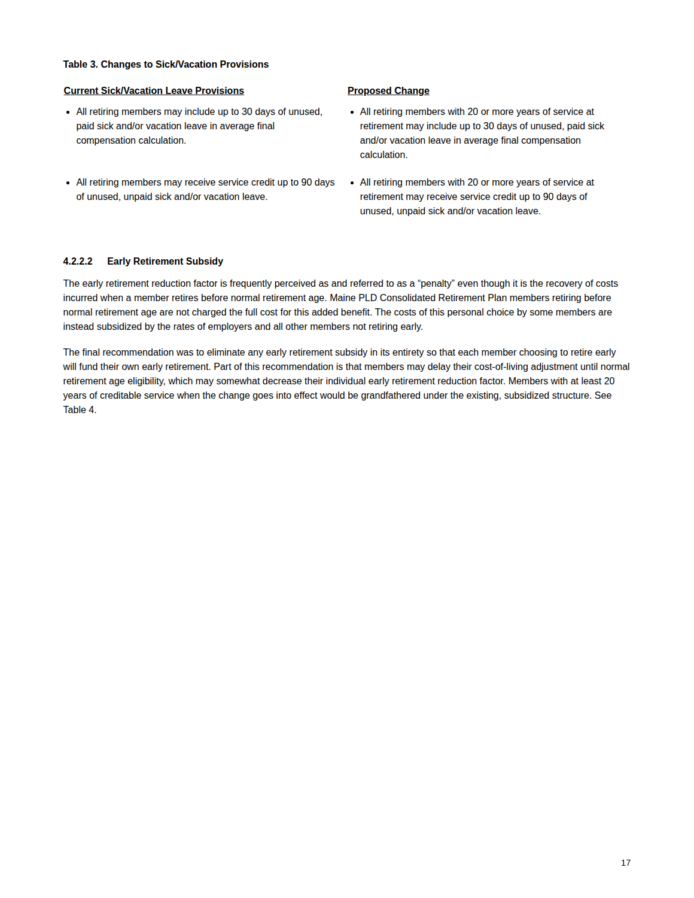Table 3. Changes to Sick/Vacation Provisions
| Current Sick/Vacation Leave Provisions | Proposed Change |
| --- | --- |
| All retiring members may include up to 30 days of unused, paid sick and/or vacation leave in average final compensation calculation. | All retiring members with 20 or more years of service at retirement may include up to 30 days of unused, paid sick and/or vacation leave in average final compensation calculation. |
| All retiring members may receive service credit up to 90 days of unused, unpaid sick and/or vacation leave. | All retiring members with 20 or more years of service at retirement may receive service credit up to 90 days of unused, unpaid sick and/or vacation leave. |
4.2.2.2 Early Retirement Subsidy
The early retirement reduction factor is frequently perceived as and referred to as a “penalty” even though it is the recovery of costs incurred when a member retires before normal retirement age. Maine PLD Consolidated Retirement Plan members retiring before normal retirement age are not charged the full cost for this added benefit. The costs of this personal choice by some members are instead subsidized by the rates of employers and all other members not retiring early.
The final recommendation was to eliminate any early retirement subsidy in its entirety so that each member choosing to retire early will fund their own early retirement. Part of this recommendation is that members may delay their cost-of-living adjustment until normal retirement age eligibility, which may somewhat decrease their individual early retirement reduction factor. Members with at least 20 years of creditable service when the change goes into effect would be grandfathered under the existing, subsidized structure. See Table 4.
17